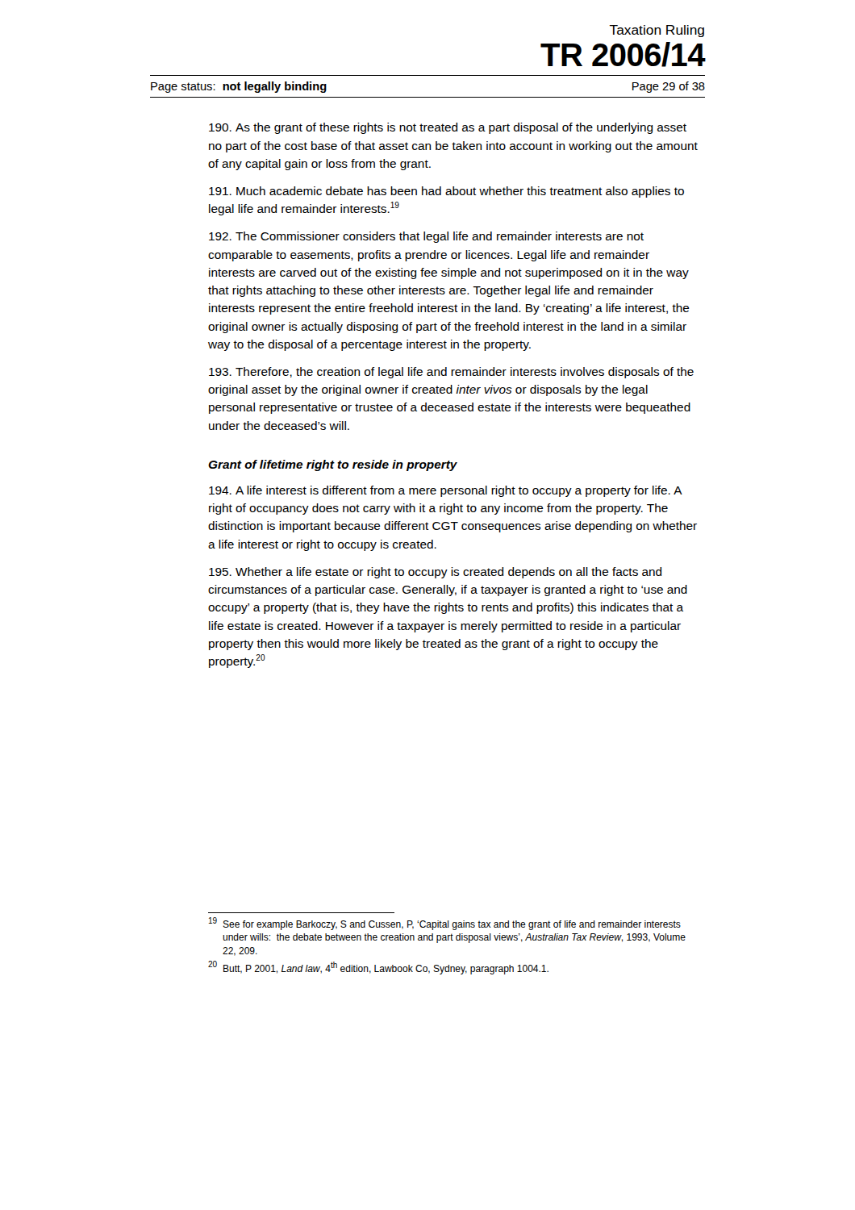Taxation Ruling
TR 2006/14
Page status: not legally binding Page 29 of 38
190. As the grant of these rights is not treated as a part disposal of the underlying asset no part of the cost base of that asset can be taken into account in working out the amount of any capital gain or loss from the grant.
191. Much academic debate has been had about whether this treatment also applies to legal life and remainder interests.19
192. The Commissioner considers that legal life and remainder interests are not comparable to easements, profits a prendre or licences. Legal life and remainder interests are carved out of the existing fee simple and not superimposed on it in the way that rights attaching to these other interests are. Together legal life and remainder interests represent the entire freehold interest in the land. By ‘creating’ a life interest, the original owner is actually disposing of part of the freehold interest in the land in a similar way to the disposal of a percentage interest in the property.
193. Therefore, the creation of legal life and remainder interests involves disposals of the original asset by the original owner if created inter vivos or disposals by the legal personal representative or trustee of a deceased estate if the interests were bequeathed under the deceased’s will.
Grant of lifetime right to reside in property
194. A life interest is different from a mere personal right to occupy a property for life. A right of occupancy does not carry with it a right to any income from the property. The distinction is important because different CGT consequences arise depending on whether a life interest or right to occupy is created.
195. Whether a life estate or right to occupy is created depends on all the facts and circumstances of a particular case. Generally, if a taxpayer is granted a right to ‘use and occupy’ a property (that is, they have the rights to rents and profits) this indicates that a life estate is created. However if a taxpayer is merely permitted to reside in a particular property then this would more likely be treated as the grant of a right to occupy the property.20
See for example Barkoczy, S and Cussen, P, ‘Capital gains tax and the grant of life and remainder interests under wills: the debate between the creation and part disposal views’, Australian Tax Review, 1993, Volume 22, 209.
Butt, P 2001, Land law, 4th edition, Lawbook Co, Sydney, paragraph 1004.1.